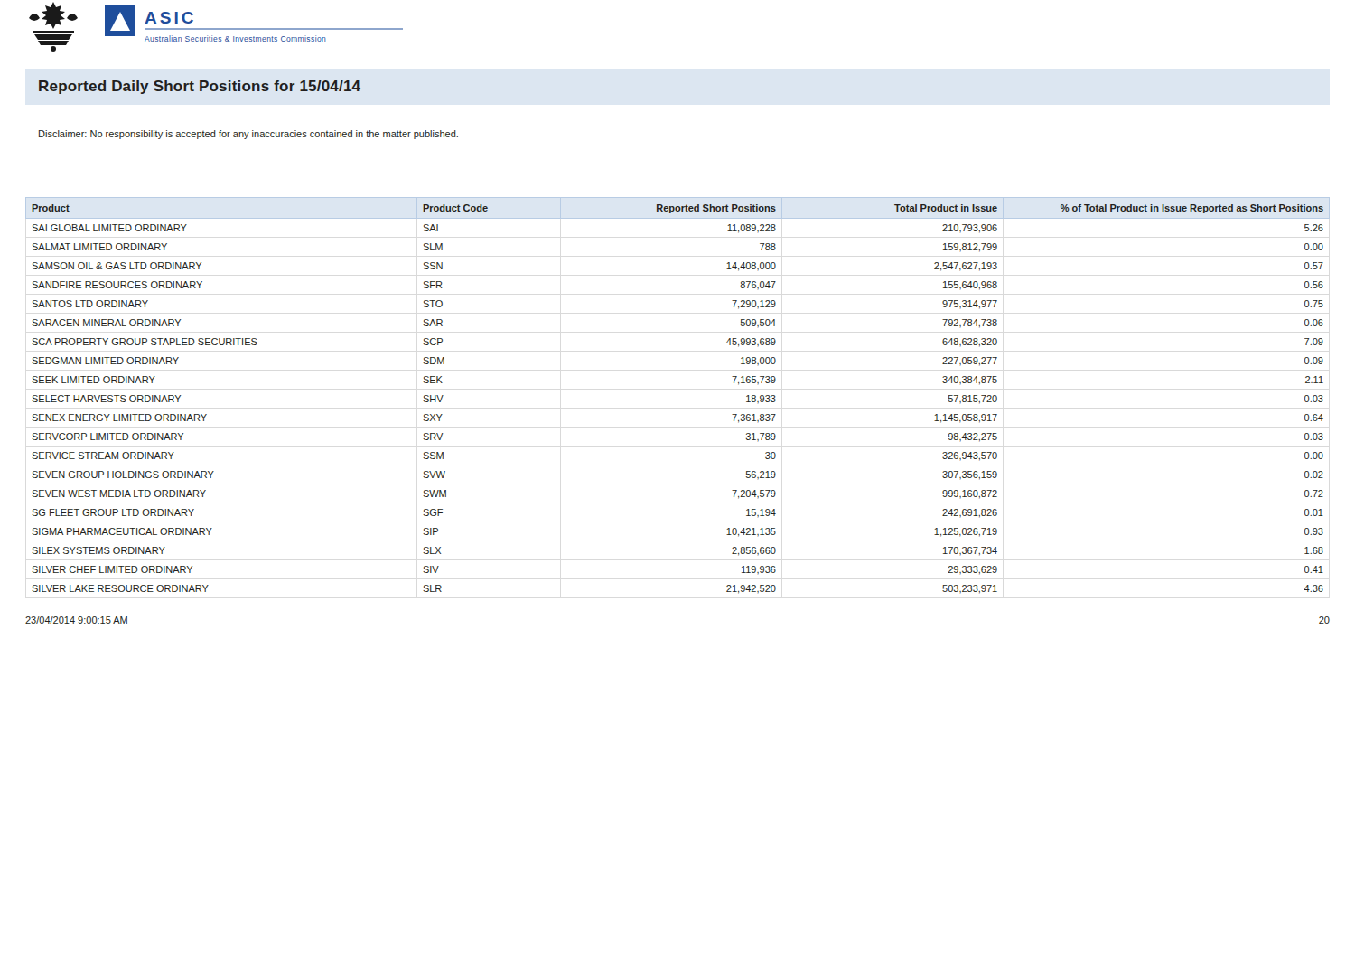ASIC Australian Securities & Investments Commission
Reported Daily Short Positions for 15/04/14
Disclaimer: No responsibility is accepted for any inaccuracies contained in the matter published.
| Product | Product Code | Reported Short Positions | Total Product in Issue | % of Total Product in Issue Reported as Short Positions |
| --- | --- | --- | --- | --- |
| SAI GLOBAL LIMITED ORDINARY | SAI | 11,089,228 | 210,793,906 | 5.26 |
| SALMAT LIMITED ORDINARY | SLM | 788 | 159,812,799 | 0.00 |
| SAMSON OIL & GAS LTD ORDINARY | SSN | 14,408,000 | 2,547,627,193 | 0.57 |
| SANDFIRE RESOURCES ORDINARY | SFR | 876,047 | 155,640,968 | 0.56 |
| SANTOS LTD ORDINARY | STO | 7,290,129 | 975,314,977 | 0.75 |
| SARACEN MINERAL ORDINARY | SAR | 509,504 | 792,784,738 | 0.06 |
| SCA PROPERTY GROUP STAPLED SECURITIES | SCP | 45,993,689 | 648,628,320 | 7.09 |
| SEDGMAN LIMITED ORDINARY | SDM | 198,000 | 227,059,277 | 0.09 |
| SEEK LIMITED ORDINARY | SEK | 7,165,739 | 340,384,875 | 2.11 |
| SELECT HARVESTS ORDINARY | SHV | 18,933 | 57,815,720 | 0.03 |
| SENEX ENERGY LIMITED ORDINARY | SXY | 7,361,837 | 1,145,058,917 | 0.64 |
| SERVCORP LIMITED ORDINARY | SRV | 31,789 | 98,432,275 | 0.03 |
| SERVICE STREAM ORDINARY | SSM | 30 | 326,943,570 | 0.00 |
| SEVEN GROUP HOLDINGS ORDINARY | SVW | 56,219 | 307,356,159 | 0.02 |
| SEVEN WEST MEDIA LTD ORDINARY | SWM | 7,204,579 | 999,160,872 | 0.72 |
| SG FLEET GROUP LTD ORDINARY | SGF | 15,194 | 242,691,826 | 0.01 |
| SIGMA PHARMACEUTICAL ORDINARY | SIP | 10,421,135 | 1,125,026,719 | 0.93 |
| SILEX SYSTEMS ORDINARY | SLX | 2,856,660 | 170,367,734 | 1.68 |
| SILVER CHEF LIMITED ORDINARY | SIV | 119,936 | 29,333,629 | 0.41 |
| SILVER LAKE RESOURCE ORDINARY | SLR | 21,942,520 | 503,233,971 | 4.36 |
23/04/2014 9:00:15 AM 20